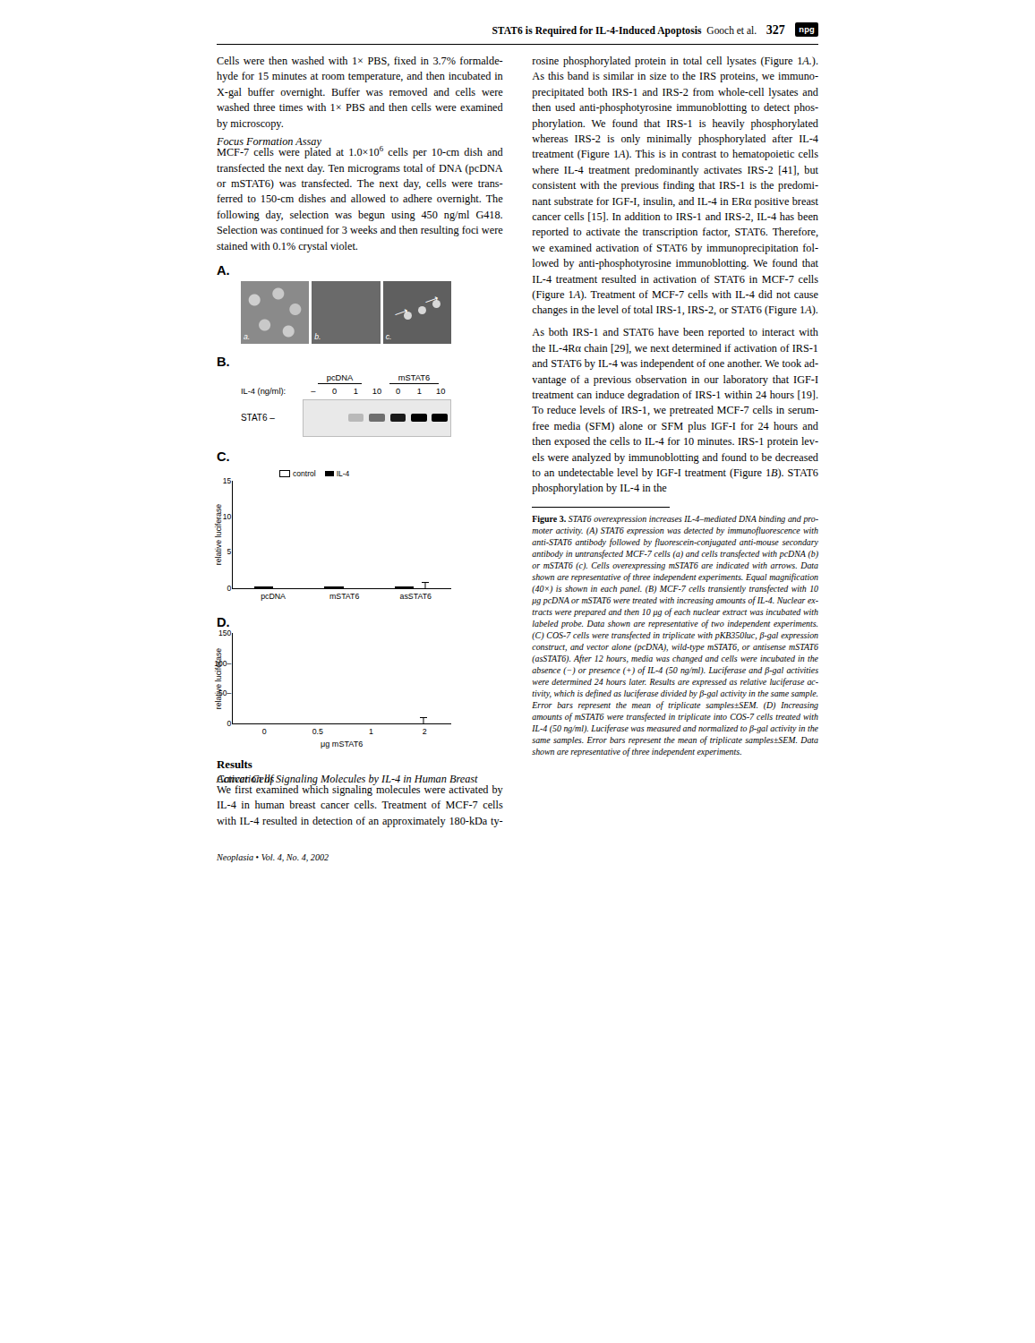STAT6 is Required for IL-4-Induced Apoptosis Gooch et al. 327 npg
Cells were then washed with 1× PBS, fixed in 3.7% formaldehyde for 15 minutes at room temperature, and then incubated in X-gal buffer overnight. Buffer was removed and cells were washed three times with 1× PBS and then cells were examined by microscopy.
Focus Formation Assay
MCF-7 cells were plated at 1.0×106 cells per 10-cm dish and transfected the next day. Ten micrograms total of DNA (pcDNA or mSTAT6) was transfected. The next day, cells were transferred to 150-cm dishes and allowed to adhere overnight. The following day, selection was begun using 450 ng/ml G418. Selection was continued for 3 weeks and then resulting foci were stained with 0.1% crystal violet.
A.
a.
b.
⟶ ⟶ c.
B.
pcDNA mSTAT6
IL-4 (ng/ml): –0110 0110
STAT6 –
C.
control IL-4
relative luciferase 15 10 5 0
pcDNA mSTAT6 asSTAT6
D.
relative luciferase 150 100– 50– 0
00.512
μg mSTAT6
Results
Activation of Signaling Molecules by IL-4 in Human Breast Cancer Cells
We first examined which signaling molecules were activated by IL-4 in human breast cancer cells. Treatment of MCF-7 cells with IL-4 resulted in detection of an approximately 180-kDa tyrosine phosphorylated protein in total cell lysates (Figure 1A.). As this band is similar in size to the IRS proteins, we immunoprecipitated both IRS-1 and IRS-2 from whole-cell lysates and then used anti-phosphotyrosine immunoblotting to detect phosphorylation. We found that IRS-1 is heavily phosphorylated whereas IRS-2 is only minimally phosphorylated after IL-4 treatment (Figure 1A). This is in contrast to hematopoietic cells where IL-4 treatment predominantly activates IRS-2 [41], but consistent with the previous finding that IRS-1 is the predominant substrate for IGF-I, insulin, and IL-4 in ERα positive breast cancer cells [15]. In addition to IRS-1 and IRS-2, IL-4 has been reported to activate the transcription factor, STAT6. Therefore, we examined activation of STAT6 by immunoprecipitation followed by anti-phosphotyrosine immunoblotting. We found that IL-4 treatment resulted in activation of STAT6 in MCF-7 cells (Figure 1A). Treatment of MCF-7 cells with IL-4 did not cause changes in the level of total IRS-1, IRS-2, or STAT6 (Figure 1A).
As both IRS-1 and STAT6 have been reported to interact with the IL-4Rα chain [29], we next determined if activation of IRS-1 and STAT6 by IL-4 was independent of one another. We took advantage of a previous observation in our laboratory that IGF-I treatment can induce degradation of IRS-1 within 24 hours [19]. To reduce levels of IRS-1, we pretreated MCF-7 cells in serum-free media (SFM) alone or SFM plus IGF-I for 24 hours and then exposed the cells to IL-4 for 10 minutes. IRS-1 protein levels were analyzed by immunoblotting and found to be decreased to an undetectable level by IGF-I treatment (Figure 1B). STAT6 phosphorylation by IL-4 in the
Figure 3. STAT6 overexpression increases IL-4–mediated DNA binding and promoter activity. (A) STAT6 expression was detected by immunofluorescence with anti-STAT6 antibody followed by fluorescein-conjugated anti-mouse secondary antibody in untransfected MCF-7 cells (a) and cells transfected with pcDNA (b) or mSTAT6 (c). Cells overexpressing mSTAT6 are indicated with arrows. Data shown are representative of three independent experiments. Equal magnification (40×) is shown in each panel. (B) MCF-7 cells transiently transfected with 10 μg pcDNA or mSTAT6 were treated with increasing amounts of IL-4. Nuclear extracts were prepared and then 10 μg of each nuclear extract was incubated with labeled probe. Data shown are representative of two independent experiments. (C) COS-7 cells were transfected in triplicate with pKB350luc, β-gal expression construct, and vector alone (pcDNA), wild-type mSTAT6, or antisense mSTAT6 (asSTAT6). After 12 hours, media was changed and cells were incubated in the absence (−) or presence (+) of IL-4 (50 ng/ml). Luciferase and β-gal activities were determined 24 hours later. Results are expressed as relative luciferase activity, which is defined as luciferase divided by β-gal activity in the same sample. Error bars represent the mean of triplicate samples±SEM. (D) Increasing amounts of mSTAT6 were transfected in triplicate into COS-7 cells treated with IL-4 (50 ng/ml). Luciferase was measured and normalized to β-gal activity in the same samples. Error bars represent the mean of triplicate samples±SEM. Data shown are representative of three independent experiments.
Neoplasia • Vol. 4, No. 4, 2002